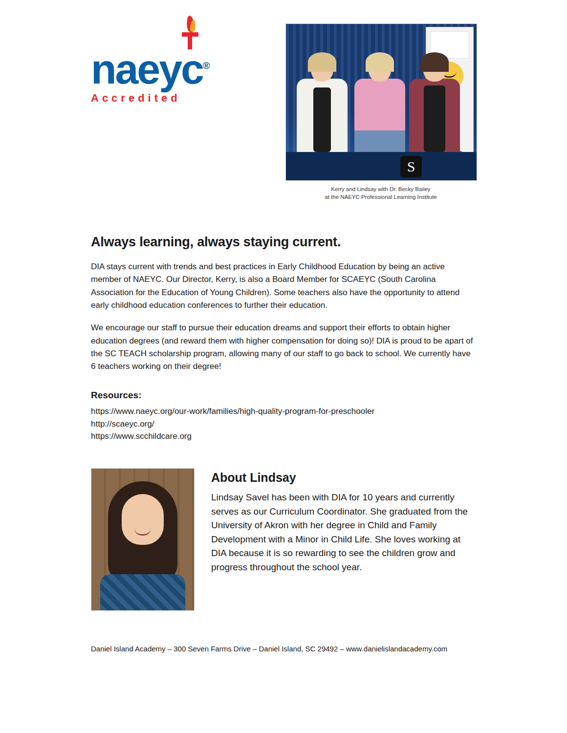naeyc®
Accredited
S
Kerry and Lindsay with Dr. Becky Bailey
at the NAEYC Professional Learning Institute
Always learning, always staying current.
DIA stays current with trends and best practices in Early Childhood Education by being an active member of NAEYC. Our Director, Kerry, is also a Board Member for SCAEYC (South Carolina Association for the Education of Young Children). Some teachers also have the opportunity to attend early childhood education conferences to further their education.
We encourage our staff to pursue their education dreams and support their efforts to obtain higher education degrees (and reward them with higher compensation for doing so)! DIA is proud to be apart of the SC TEACH scholarship program, allowing many of our staff to go back to school. We currently have 6 teachers working on their degree!
Resources:
https://www.naeyc.org/our-work/families/high-quality-program-for-preschooler http://scaeyc.org/ https://www.scchildcare.org
About Lindsay
Lindsay Savel has been with DIA for 10 years and currently serves as our Curriculum Coordinator. She graduated from the University of Akron with her degree in Child and Family Development with a Minor in Child Life. She loves working at DIA because it is so rewarding to see the children grow and progress throughout the school year.
Daniel Island Academy – 300 Seven Farms Drive – Daniel Island, SC 29492 – www.danielislandacademy.com